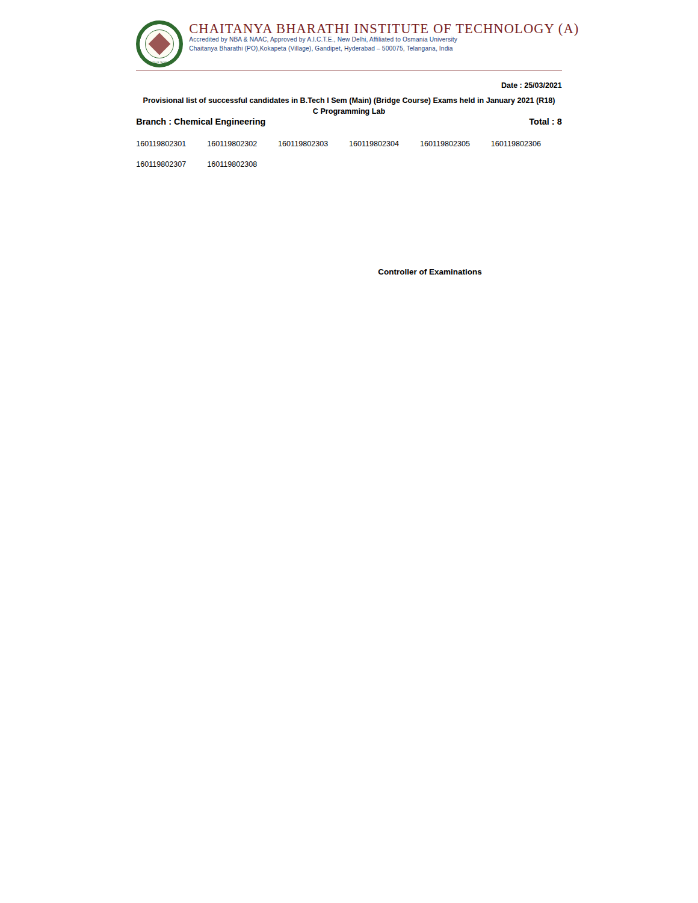INSTITUTE OF TECHNOLOGY
CHAITANYA BHARATHI INSTITUTE OF TECHNOLOGY (A)
Accredited by NBA & NAAC, Approved by A.I.C.T.E., New Delhi, Affiliated to Osmania University
Chaitanya Bharathi (PO),Kokapeta (Village), Gandipet, Hyderabad – 500075, Telangana, India
Date : 25/03/2021
Provisional list of successful candidates in B.Tech I Sem (Main) (Bridge Course) Exams held in January 2021 (R18)
C Programming Lab
Branch : Chemical Engineering
Total : 8
| 160119802301 | 160119802302 | 160119802303 | 160119802304 | 160119802305 | 160119802306 |
| 160119802307 | 160119802308 | | | | |
Controller of Examinations